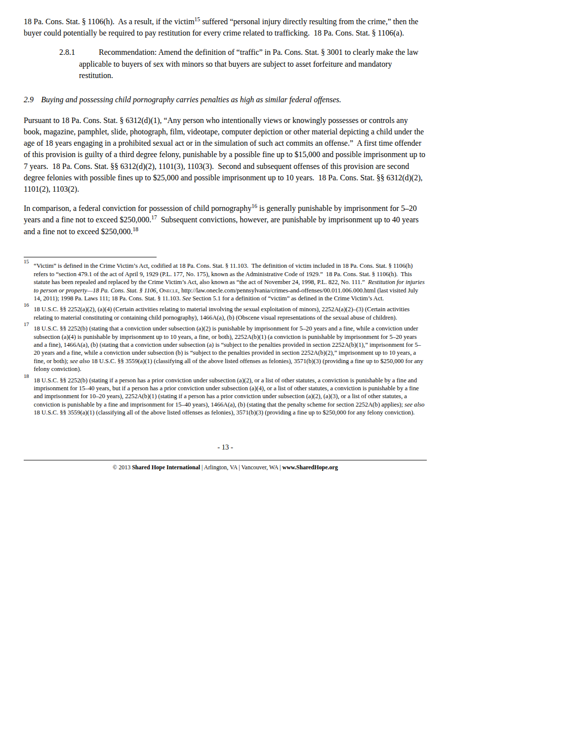18 Pa. Cons. Stat. § 1106(h). As a result, if the victim15 suffered “personal injury directly resulting from the crime,” then the buyer could potentially be required to pay restitution for every crime related to trafficking. 18 Pa. Cons. Stat. § 1106(a).
2.8.1 Recommendation: Amend the definition of “traffic” in Pa. Cons. Stat. § 3001 to clearly make the law applicable to buyers of sex with minors so that buyers are subject to asset forfeiture and mandatory restitution.
2.9 Buying and possessing child pornography carries penalties as high as similar federal offenses.
Pursuant to 18 Pa. Cons. Stat. § 6312(d)(1), “Any person who intentionally views or knowingly possesses or controls any book, magazine, pamphlet, slide, photograph, film, videotape, computer depiction or other material depicting a child under the age of 18 years engaging in a prohibited sexual act or in the simulation of such act commits an offense.” A first time offender of this provision is guilty of a third degree felony, punishable by a possible fine up to $15,000 and possible imprisonment up to 7 years. 18 Pa. Cons. Stat. §§ 6312(d)(2), 1101(3), 1103(3). Second and subsequent offenses of this provision are second degree felonies with possible fines up to $25,000 and possible imprisonment up to 10 years. 18 Pa. Cons. Stat. §§ 6312(d)(2), 1101(2), 1103(2).
In comparison, a federal conviction for possession of child pornography16 is generally punishable by imprisonment for 5–20 years and a fine not to exceed $250,000.17 Subsequent convictions, however, are punishable by imprisonment up to 40 years and a fine not to exceed $250,000.18
15 “Victim” is defined in the Crime Victim’s Act, codified at 18 Pa. Cons. Stat. § 11.103. The definition of victim included in 18 Pa. Cons. Stat. § 1106(h) refers to “section 479.1 of the act of April 9, 1929 (P.L. 177, No. 175), known as the Administrative Code of 1929.” 18 Pa. Cons. Stat. § 1106(h). This statute has been repealed and replaced by the Crime Victim’s Act, also known as “the act of November 24, 1998, P.L. 822, No. 111.” Restitution for injuries to person or property—18 Pa. Cons. Stat. § 1106, Onecle, http://law.onecle.com/pennsylvania/crimes-and-offenses/00.011.006.000.html (last visited July 14, 2011); 1998 Pa. Laws 111; 18 Pa. Cons. Stat. § 11.103. See Section 5.1 for a definition of “victim” as defined in the Crime Victim’s Act.
16 18 U.S.C. §§ 2252(a)(2), (a)(4) (Certain activities relating to material involving the sexual exploitation of minors), 2252A(a)(2)–(3) (Certain activities relating to material constituting or containing child pornography), 1466A(a), (b) (Obscene visual representations of the sexual abuse of children).
17 18 U.S.C. §§ 2252(b) (stating that a conviction under subsection (a)(2) is punishable by imprisonment for 5–20 years and a fine, while a conviction under subsection (a)(4) is punishable by imprisonment up to 10 years, a fine, or both), 2252A(b)(1) (a conviction is punishable by imprisonment for 5–20 years and a fine), 1466A(a), (b) (stating that a conviction under subsection (a) is “subject to the penalties provided in section 2252A(b)(1),” imprisonment for 5–20 years and a fine, while a conviction under subsection (b) is “subject to the penalties provided in section 2252A(b)(2),” imprisonment up to 10 years, a fine, or both); see also 18 U.S.C. §§ 3559(a)(1) (classifying all of the above listed offenses as felonies), 3571(b)(3) (providing a fine up to $250,000 for any felony conviction).
18 18 U.S.C. §§ 2252(b) (stating if a person has a prior conviction under subsection (a)(2), or a list of other statutes, a conviction is punishable by a fine and imprisonment for 15–40 years, but if a person has a prior conviction under subsection (a)(4), or a list of other statutes, a conviction is punishable by a fine and imprisonment for 10–20 years), 2252A(b)(1) (stating if a person has a prior conviction under subsection (a)(2), (a)(3), or a list of other statutes, a conviction is punishable by a fine and imprisonment for 15–40 years), 1466A(a), (b) (stating that the penalty scheme for section 2252A(b) applies); see also 18 U.S.C. §§ 3559(a)(1) (classifying all of the above listed offenses as felonies), 3571(b)(3) (providing a fine up to $250,000 for any felony conviction).
- 13 -
© 2013 Shared Hope International | Arlington, VA | Vancouver, WA | www.SharedHope.org